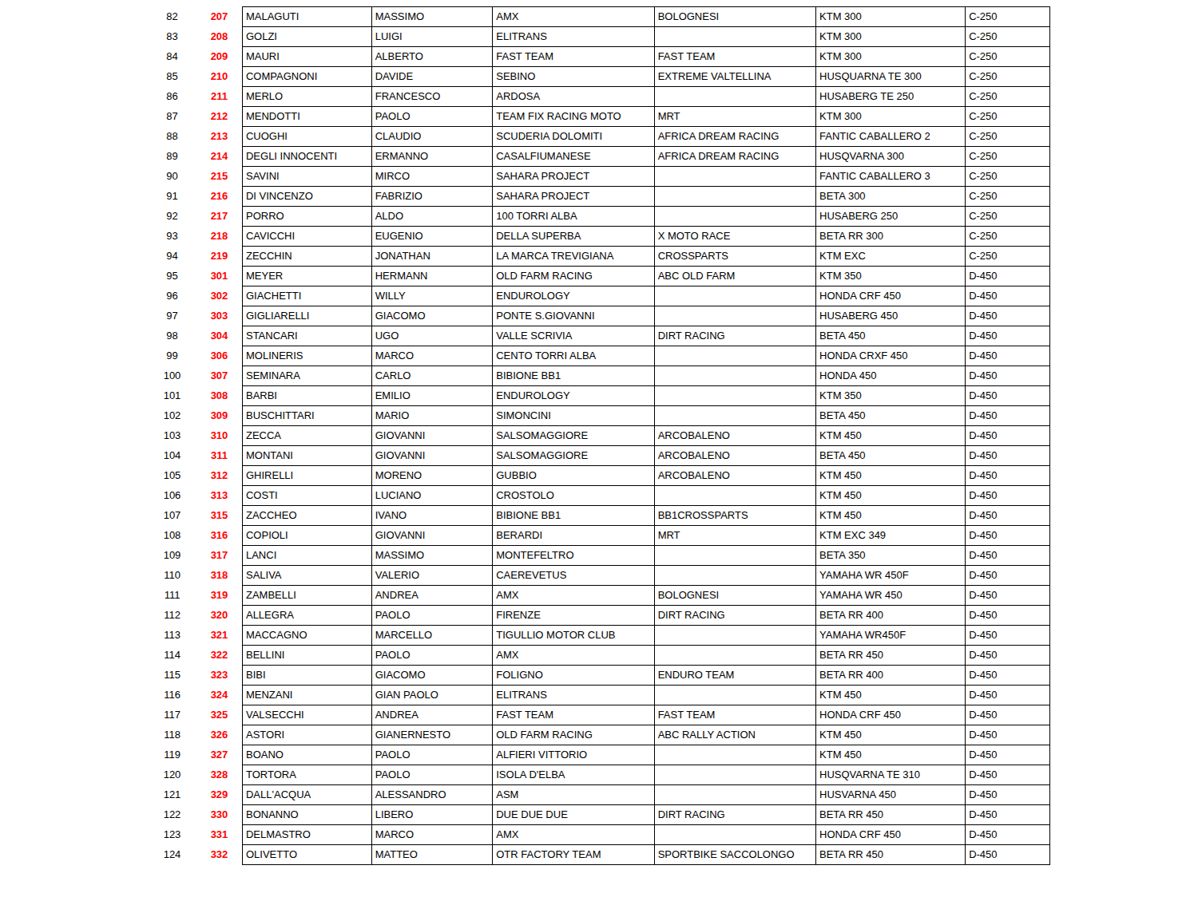| 82 | 207 | MALAGUTI | MASSIMO | AMX | BOLOGNESI | KTM 300 | C-250 |
| 83 | 208 | GOLZI | LUIGI | ELITRANS | | KTM 300 | C-250 |
| 84 | 209 | MAURI | ALBERTO | FAST TEAM | FAST TEAM | KTM 300 | C-250 |
| 85 | 210 | COMPAGNONI | DAVIDE | SEBINO | EXTREME VALTELLINA | HUSQUARNA TE 300 | C-250 |
| 86 | 211 | MERLO | FRANCESCO | ARDOSA | | HUSABERG TE 250 | C-250 |
| 87 | 212 | MENDOTTI | PAOLO | TEAM FIX RACING MOTO | MRT | KTM 300 | C-250 |
| 88 | 213 | CUOGHI | CLAUDIO | SCUDERIA DOLOMITI | AFRICA DREAM RACING | FANTIC CABALLERO 2 | C-250 |
| 89 | 214 | DEGLI INNOCENTI | ERMANNO | CASALFIUMANESE | AFRICA DREAM RACING | HUSQVARNA 300 | C-250 |
| 90 | 215 | SAVINI | MIRCO | SAHARA PROJECT | | FANTIC CABALLERO 3 | C-250 |
| 91 | 216 | DI VINCENZO | FABRIZIO | SAHARA PROJECT | | BETA 300 | C-250 |
| 92 | 217 | PORRO | ALDO | 100 TORRI ALBA | | HUSABERG 250 | C-250 |
| 93 | 218 | CAVICCHI | EUGENIO | DELLA SUPERBA | X MOTO RACE | BETA RR 300 | C-250 |
| 94 | 219 | ZECCHIN | JONATHAN | LA MARCA TREVIGIANA | CROSSPARTS | KTM EXC | C-250 |
| 95 | 301 | MEYER | HERMANN | OLD FARM RACING | ABC OLD FARM | KTM 350 | D-450 |
| 96 | 302 | GIACHETTI | WILLY | ENDUROLOGY | | HONDA CRF 450 | D-450 |
| 97 | 303 | GIGLIARELLI | GIACOMO | PONTE S.GIOVANNI | | HUSABERG 450 | D-450 |
| 98 | 304 | STANCARI | UGO | VALLE SCRIVIA | DIRT RACING | BETA 450 | D-450 |
| 99 | 306 | MOLINERIS | MARCO | CENTO TORRI ALBA | | HONDA CRXF 450 | D-450 |
| 100 | 307 | SEMINARA | CARLO | BIBIONE BB1 | | HONDA 450 | D-450 |
| 101 | 308 | BARBI | EMILIO | ENDUROLOGY | | KTM 350 | D-450 |
| 102 | 309 | BUSCHITTARI | MARIO | SIMONCINI | | BETA 450 | D-450 |
| 103 | 310 | ZECCA | GIOVANNI | SALSOMAGGIORE | ARCOBALENO | KTM 450 | D-450 |
| 104 | 311 | MONTANI | GIOVANNI | SALSOMAGGIORE | ARCOBALENO | BETA 450 | D-450 |
| 105 | 312 | GHIRELLI | MORENO | GUBBIO | ARCOBALENO | KTM 450 | D-450 |
| 106 | 313 | COSTI | LUCIANO | CROSTOLO | | KTM 450 | D-450 |
| 107 | 315 | ZACCHEO | IVANO | BIBIONE BB1 | BB1CROSSPARTS | KTM 450 | D-450 |
| 108 | 316 | COPIOLI | GIOVANNI | BERARDI | MRT | KTM EXC 349 | D-450 |
| 109 | 317 | LANCI | MASSIMO | MONTEFELTRO | | BETA 350 | D-450 |
| 110 | 318 | SALIVA | VALERIO | CAEREVETUS | | YAMAHA WR 450F | D-450 |
| 111 | 319 | ZAMBELLI | ANDREA | AMX | BOLOGNESI | YAMAHA WR 450 | D-450 |
| 112 | 320 | ALLEGRA | PAOLO | FIRENZE | DIRT RACING | BETA RR 400 | D-450 |
| 113 | 321 | MACCAGNO | MARCELLO | TIGULLIO MOTOR CLUB | | YAMAHA WR450F | D-450 |
| 114 | 322 | BELLINI | PAOLO | AMX | | BETA RR 450 | D-450 |
| 115 | 323 | BIBI | GIACOMO | FOLIGNO | ENDURO TEAM | BETA RR 400 | D-450 |
| 116 | 324 | MENZANI | GIAN PAOLO | ELITRANS | | KTM 450 | D-450 |
| 117 | 325 | VALSECCHI | ANDREA | FAST TEAM | FAST TEAM | HONDA CRF 450 | D-450 |
| 118 | 326 | ASTORI | GIANERNESTO | OLD FARM RACING | ABC RALLY ACTION | KTM 450 | D-450 |
| 119 | 327 | BOANO | PAOLO | ALFIERI VITTORIO | | KTM 450 | D-450 |
| 120 | 328 | TORTORA | PAOLO | ISOLA D'ELBA | | HUSQVARNA TE 310 | D-450 |
| 121 | 329 | DALL'ACQUA | ALESSANDRO | ASM | | HUSVARNA 450 | D-450 |
| 122 | 330 | BONANNO | LIBERO | DUE DUE DUE | DIRT RACING | BETA RR 450 | D-450 |
| 123 | 331 | DELMASTRO | MARCO | AMX | | HONDA CRF 450 | D-450 |
| 124 | 332 | OLIVETTO | MATTEO | OTR FACTORY TEAM | SPORTBIKE SACCOLONGO | BETA RR 450 | D-450 |